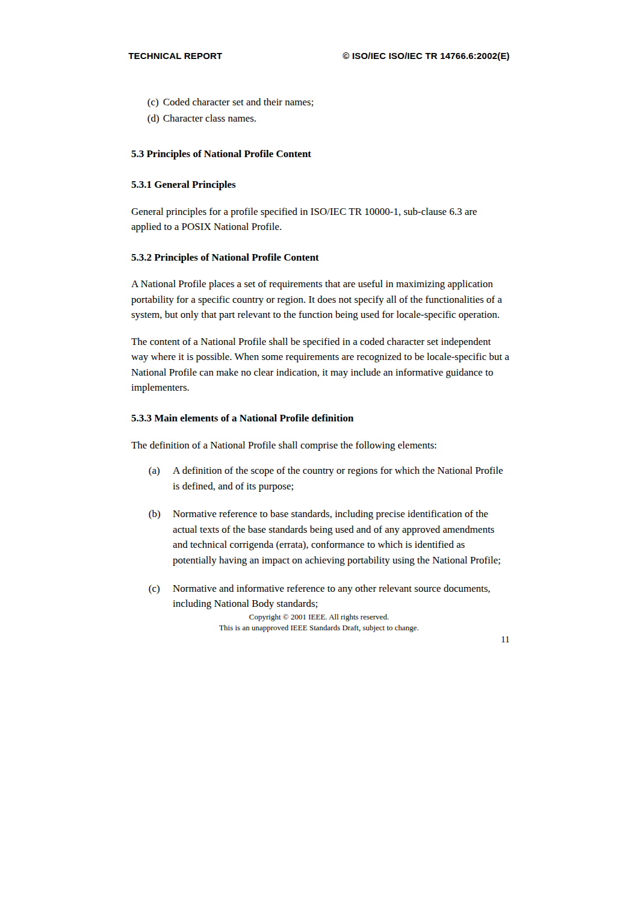Technical Report © ISO/IEC ISO/IEC TR 14766.6:2002(E)
(c) Coded character set and their names;
(d) Character class names.
5.3 Principles of National Profile Content
5.3.1 General Principles
General principles for a profile specified in ISO/IEC TR 10000-1, sub-clause 6.3 are applied to a POSIX National Profile.
5.3.2 Principles of National Profile Content
A National Profile places a set of requirements that are useful in maximizing application portability for a specific country or region. It does not specify all of the functionalities of a system, but only that part relevant to the function being used for locale-specific operation.
The content of a National Profile shall be specified in a coded character set independent way where it is possible. When some requirements are recognized to be locale-specific but a National Profile can make no clear indication, it may include an informative guidance to implementers.
5.3.3 Main elements of a National Profile definition
The definition of a National Profile shall comprise the following elements:
(a) A definition of the scope of the country or regions for which the National Profile is defined, and of its purpose;
(b) Normative reference to base standards, including precise identification of the actual texts of the base standards being used and of any approved amendments and technical corrigenda (errata), conformance to which is identified as potentially having an impact on achieving portability using the National Profile;
(c) Normative and informative reference to any other relevant source documents, including National Body standards;
Copyright © 2001 IEEE. All rights reserved.
This is an unapproved IEEE Standards Draft, subject to change. 11